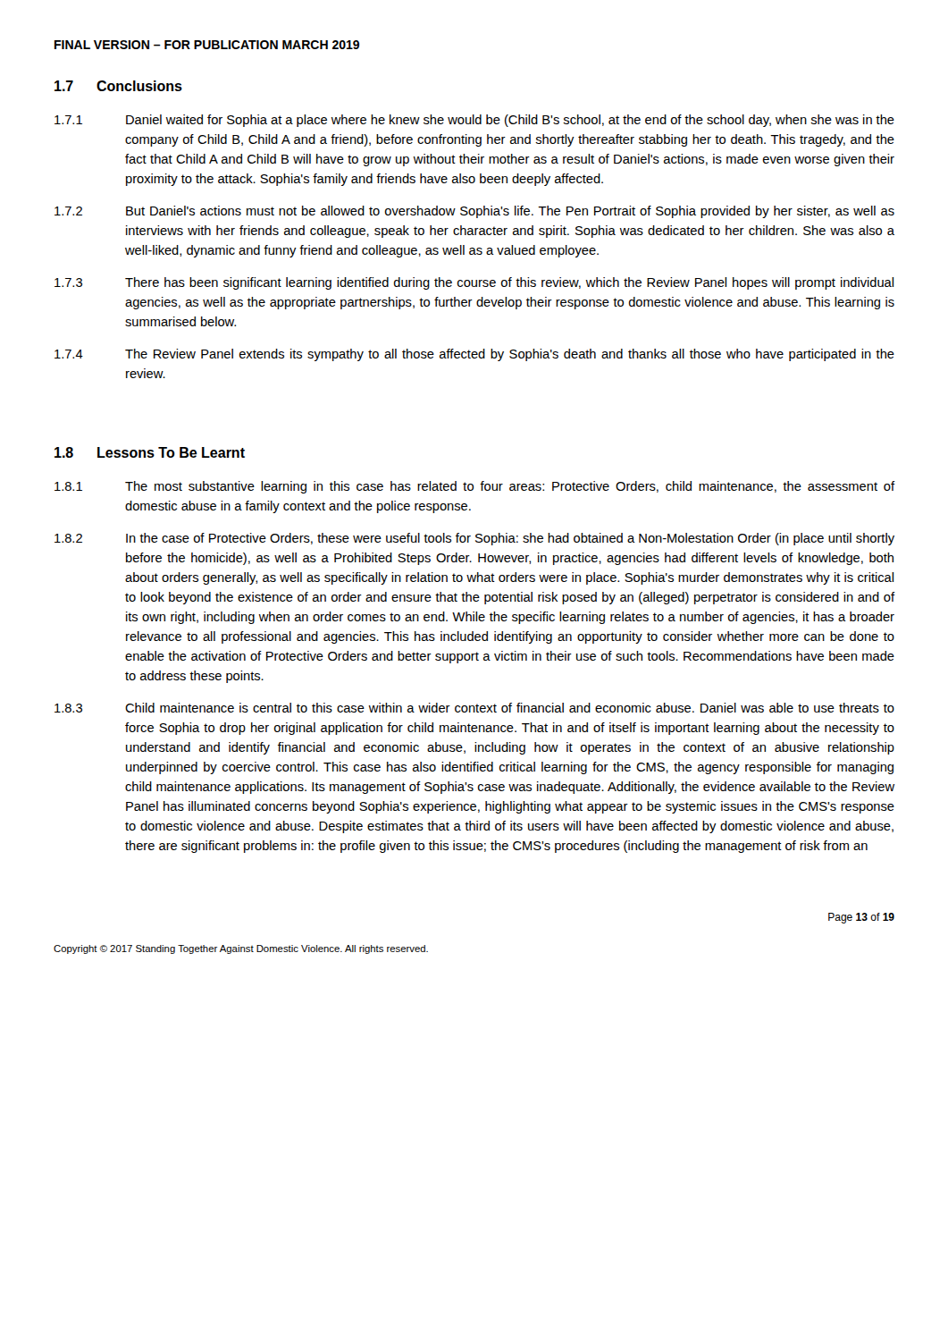FINAL VERSION – FOR PUBLICATION MARCH 2019
1.7 Conclusions
1.7.1
Daniel waited for Sophia at a place where he knew she would be (Child B's school, at the end of the school day, when she was in the company of Child B, Child A and a friend), before confronting her and shortly thereafter stabbing her to death. This tragedy, and the fact that Child A and Child B will have to grow up without their mother as a result of Daniel's actions, is made even worse given their proximity to the attack. Sophia's family and friends have also been deeply affected.
1.7.2
But Daniel's actions must not be allowed to overshadow Sophia's life. The Pen Portrait of Sophia provided by her sister, as well as interviews with her friends and colleague, speak to her character and spirit. Sophia was dedicated to her children. She was also a well-liked, dynamic and funny friend and colleague, as well as a valued employee.
1.7.3
There has been significant learning identified during the course of this review, which the Review Panel hopes will prompt individual agencies, as well as the appropriate partnerships, to further develop their response to domestic violence and abuse. This learning is summarised below.
1.7.4
The Review Panel extends its sympathy to all those affected by Sophia's death and thanks all those who have participated in the review.
1.8 Lessons To Be Learnt
1.8.1
The most substantive learning in this case has related to four areas: Protective Orders, child maintenance, the assessment of domestic abuse in a family context and the police response.
1.8.2
In the case of Protective Orders, these were useful tools for Sophia: she had obtained a Non-Molestation Order (in place until shortly before the homicide), as well as a Prohibited Steps Order. However, in practice, agencies had different levels of knowledge, both about orders generally, as well as specifically in relation to what orders were in place. Sophia's murder demonstrates why it is critical to look beyond the existence of an order and ensure that the potential risk posed by an (alleged) perpetrator is considered in and of its own right, including when an order comes to an end. While the specific learning relates to a number of agencies, it has a broader relevance to all professional and agencies. This has included identifying an opportunity to consider whether more can be done to enable the activation of Protective Orders and better support a victim in their use of such tools. Recommendations have been made to address these points.
1.8.3
Child maintenance is central to this case within a wider context of financial and economic abuse. Daniel was able to use threats to force Sophia to drop her original application for child maintenance. That in and of itself is important learning about the necessity to understand and identify financial and economic abuse, including how it operates in the context of an abusive relationship underpinned by coercive control. This case has also identified critical learning for the CMS, the agency responsible for managing child maintenance applications. Its management of Sophia's case was inadequate. Additionally, the evidence available to the Review Panel has illuminated concerns beyond Sophia's experience, highlighting what appear to be systemic issues in the CMS's response to domestic violence and abuse. Despite estimates that a third of its users will have been affected by domestic violence and abuse, there are significant problems in: the profile given to this issue; the CMS's procedures (including the management of risk from an
Page 13 of 19
Copyright © 2017 Standing Together Against Domestic Violence. All rights reserved.